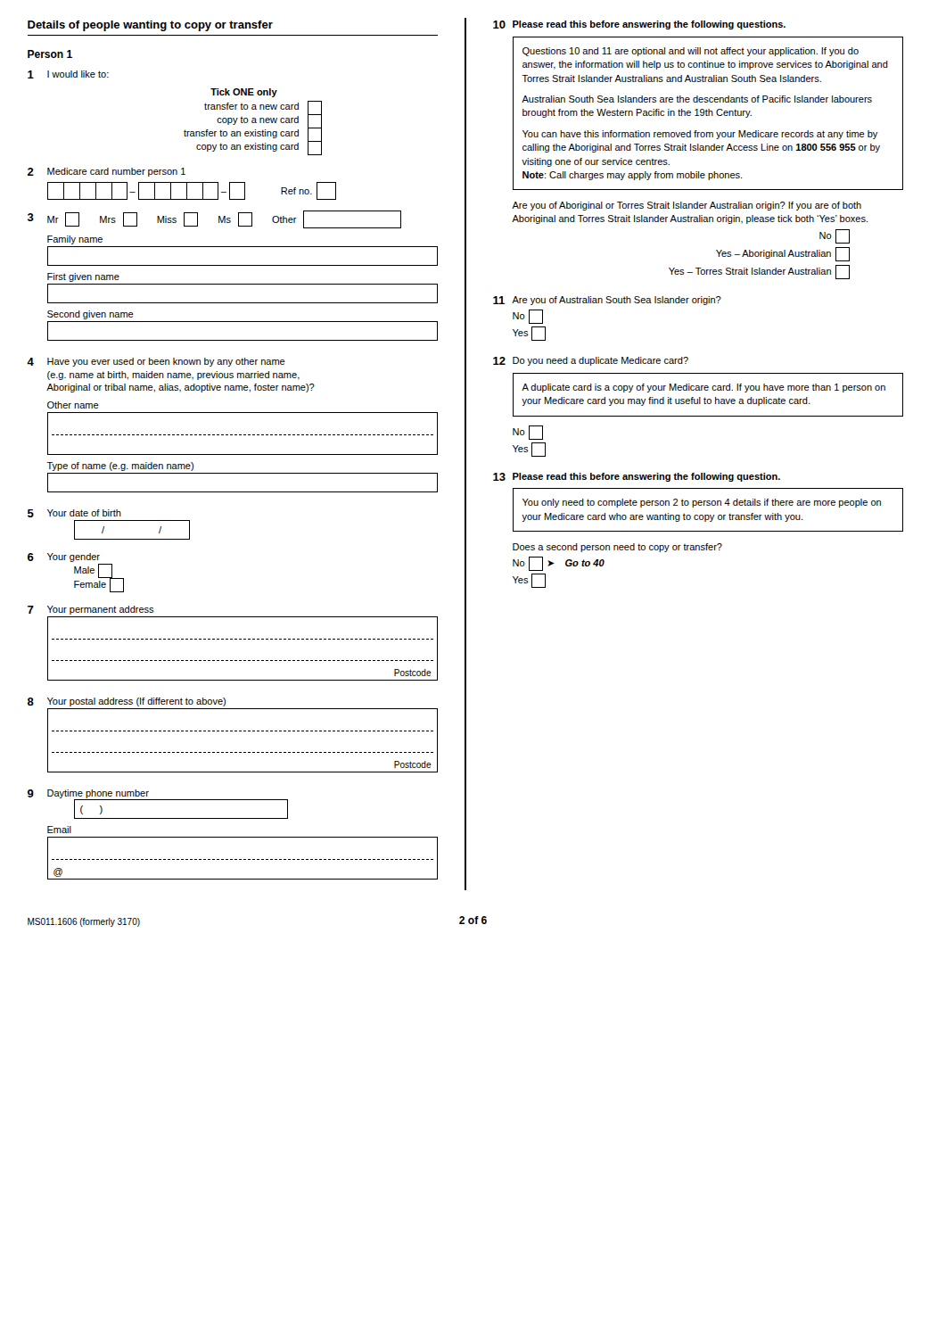Details of people wanting to copy or transfer
Person 1
1
I would like to:
Tick ONE only
transfer to a new card
copy to a new card
transfer to an existing card
copy to an existing card
2
Medicare card number person 1
–
–
Ref no.
3
Mr Mrs Miss Ms Other
Family name
First given name
Second given name
4
Have you ever used or been known by any other name
(e.g. name at birth, maiden name, previous married name,
Aboriginal or tribal name, alias, adoptive name, foster name)?
Other name
Type of name (e.g. maiden name)
5
Your date of birth
//
6
Your gender
Male
Female
7
Your permanent address
Postcode
8
Your postal address (If different to above)
Postcode
9
Daytime phone number
( )
Email
@
10
Please read this before answering the following questions.
Questions 10 and 11 are optional and will not affect your application. If you do answer, the information will help us to continue to improve services to Aboriginal and Torres Strait Islander Australians and Australian South Sea Islanders.
Australian South Sea Islanders are the descendants of Pacific Islander labourers brought from the Western Pacific in the 19th Century.
You can have this information removed from your Medicare records at any time by calling the Aboriginal and Torres Strait Islander Access Line on 1800 556 955 or by visiting one of our service centres.
Note: Call charges may apply from mobile phones.
Are you of Aboriginal or Torres Strait Islander Australian origin? If you are of both Aboriginal and Torres Strait Islander Australian origin, please tick both ‘Yes’ boxes.
No
Yes – Aboriginal Australian
Yes – Torres Strait Islander Australian
11
Are you of Australian South Sea Islander origin?
No
Yes
12
Do you need a duplicate Medicare card?
A duplicate card is a copy of your Medicare card. If you have more than 1 person on your Medicare card you may find it useful to have a duplicate card.
No
Yes
13
Please read this before answering the following question.
You only need to complete person 2 to person 4 details if there are more people on your Medicare card who are wanting to copy or transfer with you.
Does a second person need to copy or transfer?
No ➤Go to 40
Yes
MS011.1606 (formerly 3170)
2 of 6